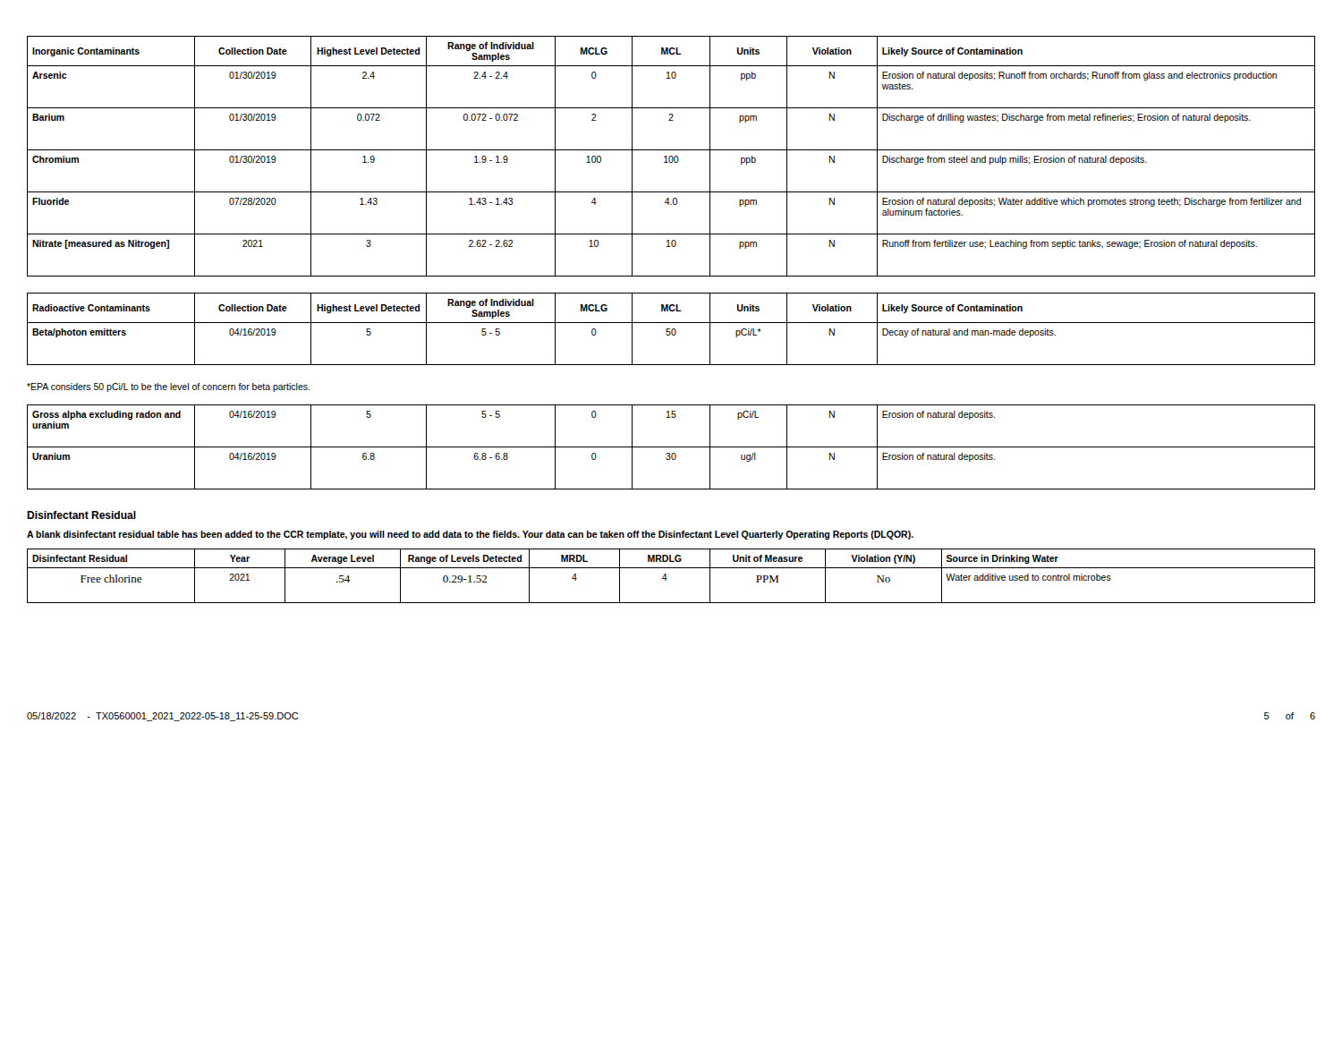| Inorganic Contaminants | Collection Date | Highest Level Detected | Range of Individual Samples | MCLG | MCL | Units | Violation | Likely Source of Contamination |
| --- | --- | --- | --- | --- | --- | --- | --- | --- |
| Arsenic | 01/30/2019 | 2.4 | 2.4 - 2.4 | 0 | 10 | ppb | N | Erosion of natural deposits; Runoff from orchards; Runoff from glass and electronics production wastes. |
| Barium | 01/30/2019 | 0.072 | 0.072 - 0.072 | 2 | 2 | ppm | N | Discharge of drilling wastes; Discharge from metal refineries; Erosion of natural deposits. |
| Chromium | 01/30/2019 | 1.9 | 1.9 - 1.9 | 100 | 100 | ppb | N | Discharge from steel and pulp mills; Erosion of natural deposits. |
| Fluoride | 07/28/2020 | 1.43 | 1.43 - 1.43 | 4 | 4.0 | ppm | N | Erosion of natural deposits; Water additive which promotes strong teeth; Discharge from fertilizer and aluminum factories. |
| Nitrate [measured as Nitrogen] | 2021 | 3 | 2.62 - 2.62 | 10 | 10 | ppm | N | Runoff from fertilizer use; Leaching from septic tanks, sewage; Erosion of natural deposits. |
| Radioactive Contaminants | Collection Date | Highest Level Detected | Range of Individual Samples | MCLG | MCL | Units | Violation | Likely Source of Contamination |
| --- | --- | --- | --- | --- | --- | --- | --- | --- |
| Beta/photon emitters | 04/16/2019 | 5 | 5 - 5 | 0 | 50 | pCi/L* | N | Decay of natural and man-made deposits. |
*EPA considers 50 pCi/L to be the level of concern for beta particles.
| Gross alpha excluding radon and uranium | 04/16/2019 | 5 | 5 - 5 | 0 | 15 | pCi/L | N | Erosion of natural deposits. |
| Uranium | 04/16/2019 | 6.8 | 6.8 - 6.8 | 0 | 30 | ug/l | N | Erosion of natural deposits. |
Disinfectant Residual
A blank disinfectant residual table has been added to the CCR template, you will need to add data to the fields. Your data can be taken off the Disinfectant Level Quarterly Operating Reports (DLQOR).
| Disinfectant Residual | Year | Average Level | Range of Levels Detected | MRDL | MRDLG | Unit of Measure | Violation (Y/N) | Source in Drinking Water |
| --- | --- | --- | --- | --- | --- | --- | --- | --- |
| Free chlorine | 2021 | .54 | 0.29-1.52 | 4 | 4 | PPM | No | Water additive used to control microbes |
05/18/2022 - TX0560001_2021_2022-05-18_11-25-59.DOC
5of6